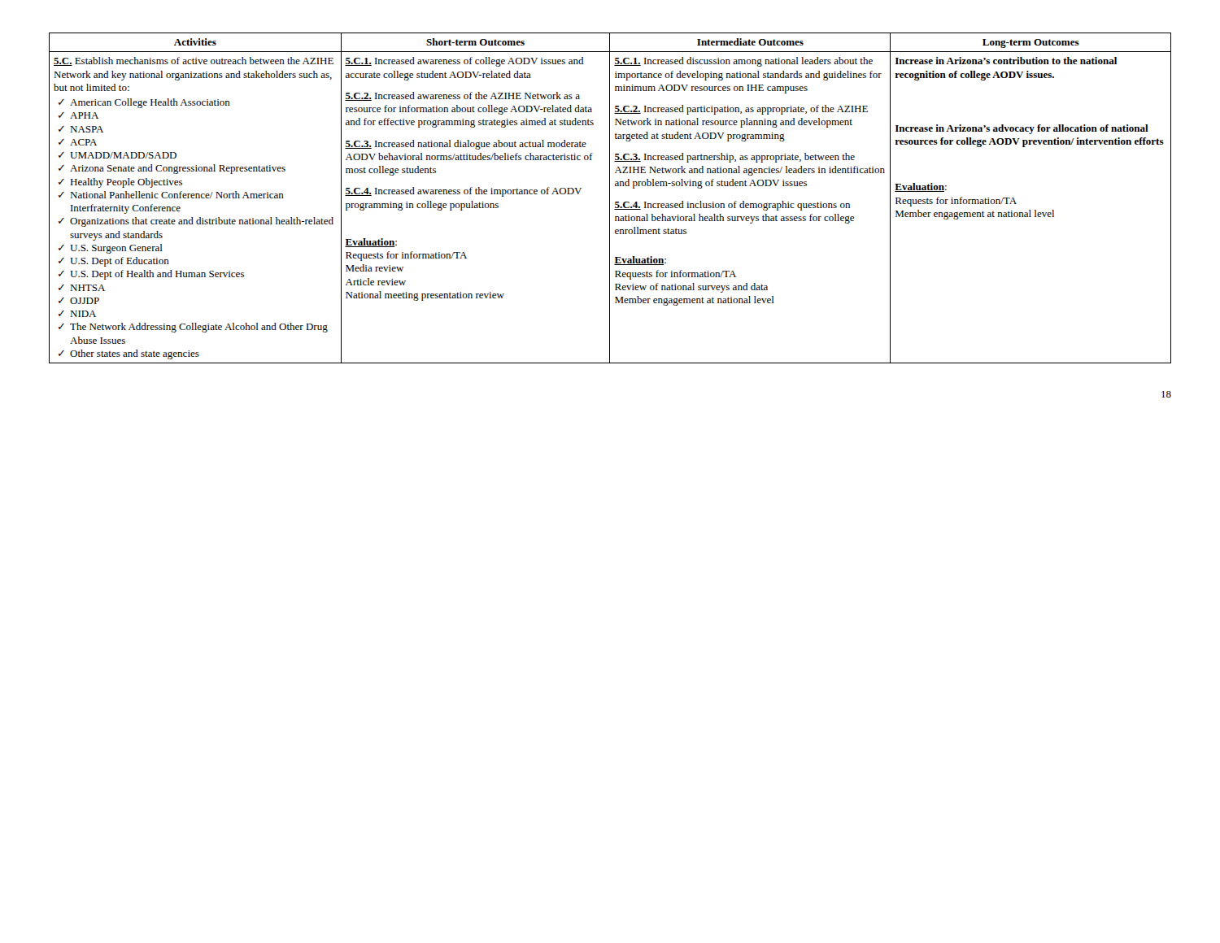| Activities | Short-term Outcomes | Intermediate Outcomes | Long-term Outcomes |
| --- | --- | --- | --- |
| 5.C. Establish mechanisms of active outreach between the AZIHE Network and key national organizations and stakeholders such as, but not limited to: American College Health Association APHA NASPA ACPA UMADD/MADD/SADD Arizona Senate and Congressional Representatives Healthy People Objectives National Panhellenic Conference/ North American Interfraternity Conference Organizations that create and distribute national health-related surveys and standards U.S. Surgeon General U.S. Dept of Education U.S. Dept of Health and Human Services NHTSA OJJDP NIDA The Network Addressing Collegiate Alcohol and Other Drug Abuse Issues Other states and state agencies | 5.C.1. Increased awareness of college AODV issues and accurate college student AODV-related data 5.C.2. Increased awareness of the AZIHE Network as a resource for information about college AODV-related data and for effective programming strategies aimed at students 5.C.3. Increased national dialogue about actual moderate AODV behavioral norms/attitudes/beliefs characteristic of most college students 5.C.4. Increased awareness of the importance of AODV programming in college populations Evaluation : Requests for information/TA Media review Article review National meeting presentation review | 5.C.1. Increased discussion among national leaders about the importance of developing national standards and guidelines for minimum AODV resources on IHE campuses 5.C.2. Increased participation, as appropriate, of the AZIHE Network in national resource planning and development targeted at student AODV programming 5.C.3. Increased partnership, as appropriate, between the AZIHE Network and national agencies/ leaders in identification and problem-solving of student AODV issues 5.C.4. Increased inclusion of demographic questions on national behavioral health surveys that assess for college enrollment status Evaluation : Requests for information/TA Review of national surveys and data Member engagement at national level | Increase in Arizona’s contribution to the national recognition of college AODV issues. Increase in Arizona’s advocacy for allocation of national resources for college AODV prevention/ intervention efforts Evaluation : Requests for information/TA Member engagement at national level |
18